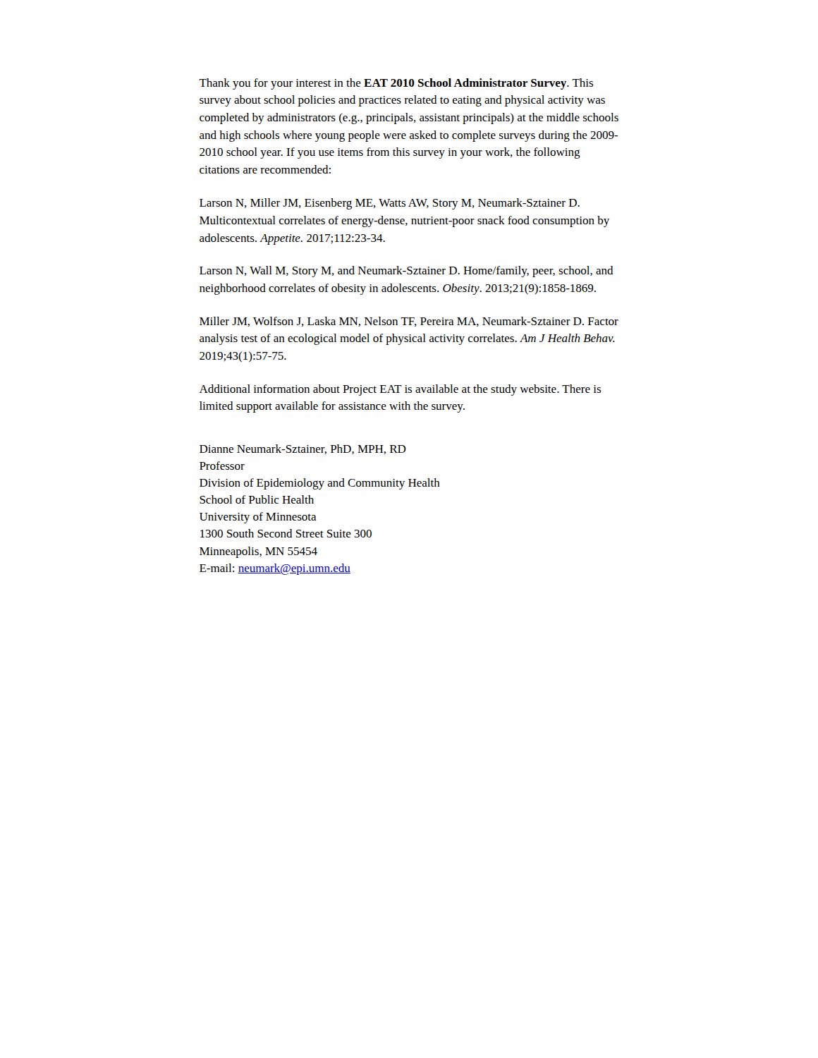Thank you for your interest in the EAT 2010 School Administrator Survey. This survey about school policies and practices related to eating and physical activity was completed by administrators (e.g., principals, assistant principals) at the middle schools and high schools where young people were asked to complete surveys during the 2009-2010 school year. If you use items from this survey in your work, the following citations are recommended:
Larson N, Miller JM, Eisenberg ME, Watts AW, Story M, Neumark-Sztainer D. Multicontextual correlates of energy-dense, nutrient-poor snack food consumption by adolescents. Appetite. 2017;112:23-34.
Larson N, Wall M, Story M, and Neumark-Sztainer D. Home/family, peer, school, and neighborhood correlates of obesity in adolescents. Obesity. 2013;21(9):1858-1869.
Miller JM, Wolfson J, Laska MN, Nelson TF, Pereira MA, Neumark-Sztainer D. Factor analysis test of an ecological model of physical activity correlates. Am J Health Behav. 2019;43(1):57-75.
Additional information about Project EAT is available at the study website. There is limited support available for assistance with the survey.
Dianne Neumark-Sztainer, PhD, MPH, RD
Professor
Division of Epidemiology and Community Health
School of Public Health
University of Minnesota
1300 South Second Street Suite 300
Minneapolis, MN 55454
E-mail: neumark@epi.umn.edu